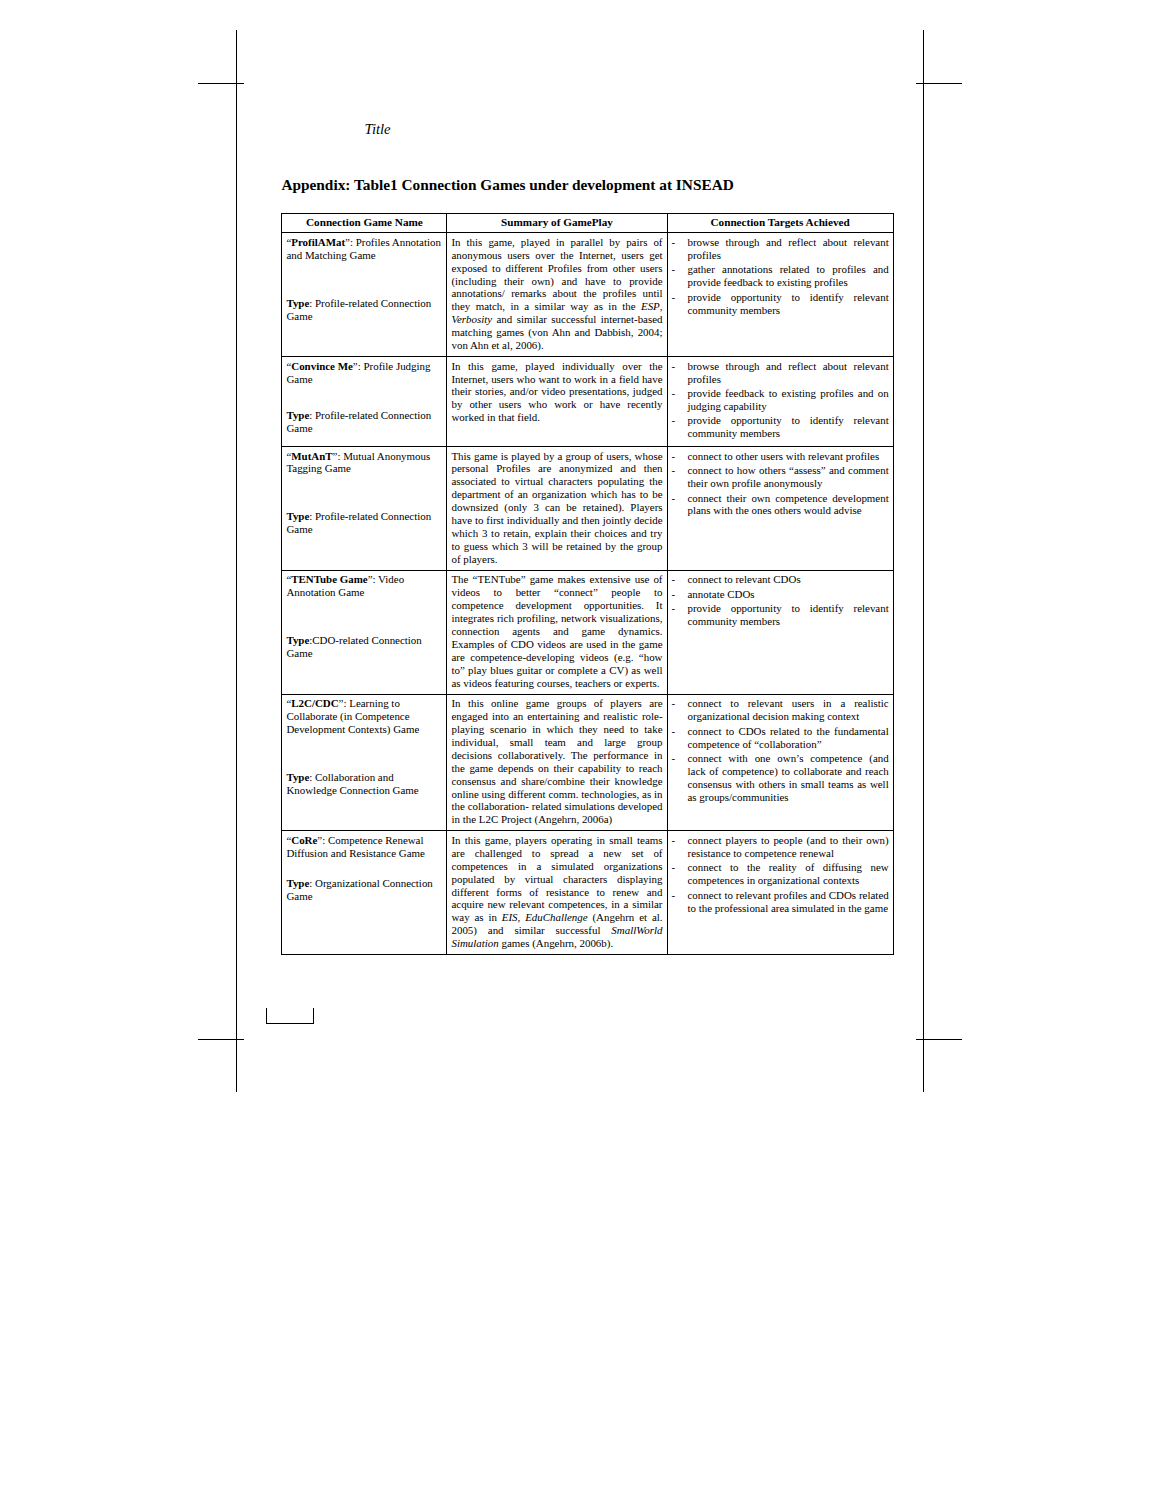Title
Appendix: Table1 Connection Games under development at INSEAD
| Connection Game Name | Summary of GamePlay | Connection Targets Achieved |
| --- | --- | --- |
| “ ProfilAMat ”: Profiles Annotation and Matching Game Type : Profile-related Connection Game | In this game, played in parallel by pairs of anonymous users over the Internet, users get exposed to different Profiles from other users (including their own) and have to provide annotations/ remarks about the profiles until they match, in a similar way as in the ESP , Verbosity and similar successful internet-based matching games (von Ahn and Dabbish, 2004; von Ahn et al, 2006). | browse through and reflect about relevant profiles gather annotations related to profiles and provide feedback to existing profiles provide opportunity to identify relevant community members |
| “ Convince Me ”: Profile Judging Game Type : Profile-related Connection Game | In this game, played individually over the Internet, users who want to work in a field have their stories, and/or video presentations, judged by other users who work or have recently worked in that field. | browse through and reflect about relevant profiles provide feedback to existing profiles and on judging capability provide opportunity to identify relevant community members |
| “ MutAnT ”: Mutual Anonymous Tagging Game Type : Profile-related Connection Game | This game is played by a group of users, whose personal Profiles are anonymized and then associated to virtual characters populating the department of an organization which has to be downsized (only 3 can be retained). Players have to first individually and then jointly decide which 3 to retain, explain their choices and try to guess which 3 will be retained by the group of players. | connect to other users with relevant profiles connect to how others “assess” and comment their own profile anonymously connect their own competence development plans with the ones others would advise |
| “ TENTube Game ”: Video Annotation Game Type :CDO-related Connection Game | The “TENTube” game makes extensive use of videos to better “connect” people to competence development opportunities. It integrates rich profiling, network visualizations, connection agents and game dynamics. Examples of CDO videos are used in the game are competence-developing videos (e.g. “how to” play blues guitar or complete a CV) as well as videos featuring courses, teachers or experts. | connect to relevant CDOs annotate CDOs provide opportunity to identify relevant community members |
| “ L2C/CDC ”: Learning to Collaborate (in Competence Development Contexts) Game Type : Collaboration and Knowledge Connection Game | In this online game groups of players are engaged into an entertaining and realistic role-playing scenario in which they need to take individual, small team and large group decisions collaboratively. The performance in the game depends on their capability to reach consensus and share/combine their knowledge online using different comm. technologies, as in the collaboration- related simulations developed in the L2C Project (Angehrn, 2006a) | connect to relevant users in a realistic organizational decision making context connect to CDOs related to the fundamental competence of “collaboration” connect with one own’s competence (and lack of competence) to collaborate and reach consensus with others in small teams as well as groups/communities |
| “ CoRe ”: Competence Renewal Diffusion and Resistance Game Type : Organizational Connection Game | In this game, players operating in small teams are challenged to spread a new set of competences in a simulated organizations populated by virtual characters displaying different forms of resistance to renew and acquire new relevant competences, in a similar way as in EIS , EduChallenge (Angehrn et al. 2005) and similar successful SmallWorld Simulation games (Angehrn, 2006b). | connect players to people (and to their own) resistance to competence renewal connect to the reality of diffusing new competences in organizational contexts connect to relevant profiles and CDOs related to the professional area simulated in the game |